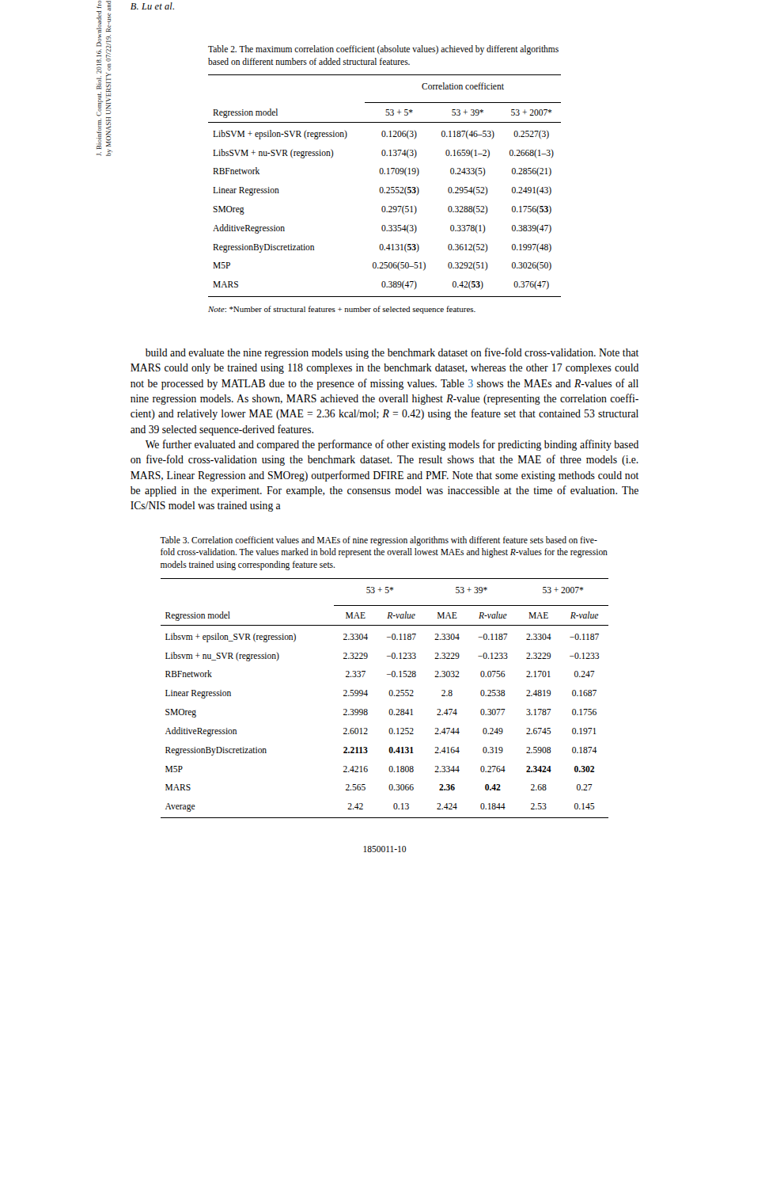J. Bioinform. Comput. Biol. 2018.16. Downloaded from www.worldscientific.com
by MONASH UNIVERSITY on 07/22/19. Re-use and distribution is strictly not permitted, except for Open Access articles.
B. Lu et al.
Table 2. The maximum correlation coefficient (absolute values) achieved by different algorithms based on different numbers of added structural features.
| | Correlation coefficient |
| --- | --- |
| Regression model | 53 + 5* | 53 + 39* | 53 + 2007* |
| LibSVM + epsilon-SVR (regression) | 0.1206(3) | 0.1187(46–53) | 0.2527(3) |
| LibsSVM + nu-SVR (regression) | 0.1374(3) | 0.1659(1–2) | 0.2668(1–3) |
| RBFnetwork | 0.1709(19) | 0.2433(5) | 0.2856(21) |
| Linear Regression | 0.2552( 53 ) | 0.2954(52) | 0.2491(43) |
| SMOreg | 0.297(51) | 0.3288(52) | 0.1756( 53 ) |
| AdditiveRegression | 0.3354(3) | 0.3378(1) | 0.3839(47) |
| RegressionByDiscretization | 0.4131( 53 ) | 0.3612(52) | 0.1997(48) |
| M5P | 0.2506(50–51) | 0.3292(51) | 0.3026(50) |
| MARS | 0.389(47) | 0.42( 53 ) | 0.376(47) |
Note: *Number of structural features + number of selected sequence features.
build and evaluate the nine regression models using the benchmark dataset on five-fold cross-validation. Note that MARS could only be trained using 118 complexes in the benchmark dataset, whereas the other 17 complexes could not be processed by MATLAB due to the presence of missing values. Table 3 shows the MAEs and R-values of all nine regression models. As shown, MARS achieved the overall highest R-value (representing the correlation coefficient) and relatively lower MAE (MAE = 2.36 kcal/mol; R = 0.42) using the feature set that contained 53 structural and 39 selected sequence-derived features.
We further evaluated and compared the performance of other existing models for predicting binding affinity based on five-fold cross-validation using the benchmark dataset. The result shows that the MAE of three models (i.e. MARS, Linear Regression and SMOreg) outperformed DFIRE and PMF. Note that some existing methods could not be applied in the experiment. For example, the consensus model was inaccessible at the time of evaluation. The ICs/NIS model was trained using a
Table 3. Correlation coefficient values and MAEs of nine regression algorithms with different feature sets based on five-fold cross-validation. The values marked in bold represent the overall lowest MAEs and highest R-values for the regression models trained using corresponding feature sets.
| | 53 + 5* | 53 + 39* | 53 + 2007* |
| --- | --- | --- | --- |
| Regression model | MAE | R-value | MAE | R-value | MAE | R-value |
| Libsvm + epsilon_SVR (regression) | 2.3304 | −0.1187 | 2.3304 | −0.1187 | 2.3304 | −0.1187 |
| Libsvm + nu_SVR (regression) | 2.3229 | −0.1233 | 2.3229 | −0.1233 | 2.3229 | −0.1233 |
| RBFnetwork | 2.337 | −0.1528 | 2.3032 | 0.0756 | 2.1701 | 0.247 |
| Linear Regression | 2.5994 | 0.2552 | 2.8 | 0.2538 | 2.4819 | 0.1687 |
| SMOreg | 2.3998 | 0.2841 | 2.474 | 0.3077 | 3.1787 | 0.1756 |
| AdditiveRegression | 2.6012 | 0.1252 | 2.4744 | 0.249 | 2.6745 | 0.1971 |
| RegressionByDiscretization | 2.2113 | 0.4131 | 2.4164 | 0.319 | 2.5908 | 0.1874 |
| M5P | 2.4216 | 0.1808 | 2.3344 | 0.2764 | 2.3424 | 0.302 |
| MARS | 2.565 | 0.3066 | 2.36 | 0.42 | 2.68 | 0.27 |
| Average | 2.42 | 0.13 | 2.424 | 0.1844 | 2.53 | 0.145 |
1850011-10